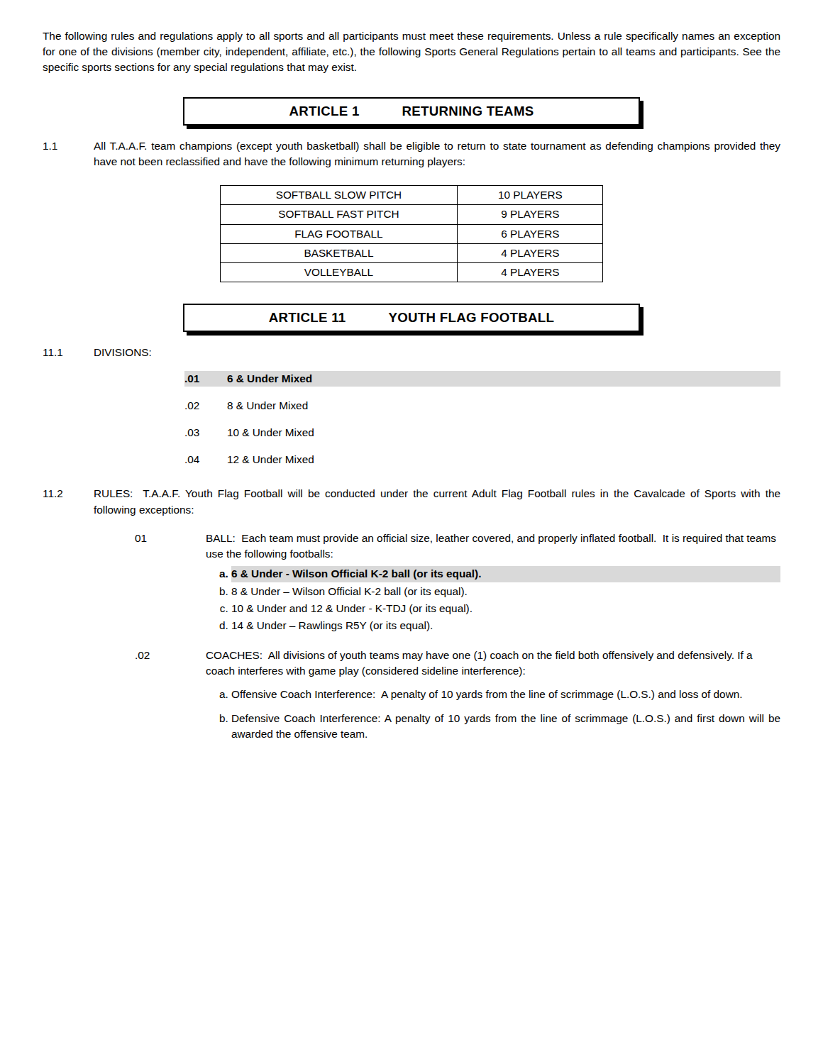The following rules and regulations apply to all sports and all participants must meet these requirements. Unless a rule specifically names an exception for one of the divisions (member city, independent, affiliate, etc.), the following Sports General Regulations pertain to all teams and participants. See the specific sports sections for any special regulations that may exist.
ARTICLE 1 RETURNING TEAMS
1.1
All T.A.A.F. team champions (except youth basketball) shall be eligible to return to state tournament as defending champions provided they have not been reclassified and have the following minimum returning players:
| SOFTBALL SLOW PITCH | 10 PLAYERS |
| SOFTBALL FAST PITCH | 9 PLAYERS |
| FLAG FOOTBALL | 6 PLAYERS |
| BASKETBALL | 4 PLAYERS |
| VOLLEYBALL | 4 PLAYERS |
ARTICLE 11 YOUTH FLAG FOOTBALL
11.1
DIVISIONS:
.01
6 & Under Mixed
.02
8 & Under Mixed
.03
10 & Under Mixed
.04
12 & Under Mixed
11.2
RULES: T.A.A.F. Youth Flag Football will be conducted under the current Adult Flag Football rules in the Cavalcade of Sports with the following exceptions:
01
BALL: Each team must provide an official size, leather covered, and properly inflated football. It is required that teams use the following footballs:
6 & Under - Wilson Official K-2 ball (or its equal).
8 & Under – Wilson Official K-2 ball (or its equal).
10 & Under and 12 & Under - K-TDJ (or its equal).
14 & Under – Rawlings R5Y (or its equal).
.02
COACHES: All divisions of youth teams may have one (1) coach on the field both offensively and defensively. If a coach interferes with game play (considered sideline interference):
Offensive Coach Interference: A penalty of 10 yards from the line of scrimmage (L.O.S.) and loss of down.
Defensive Coach Interference: A penalty of 10 yards from the line of scrimmage (L.O.S.) and first down will be awarded the offensive team.